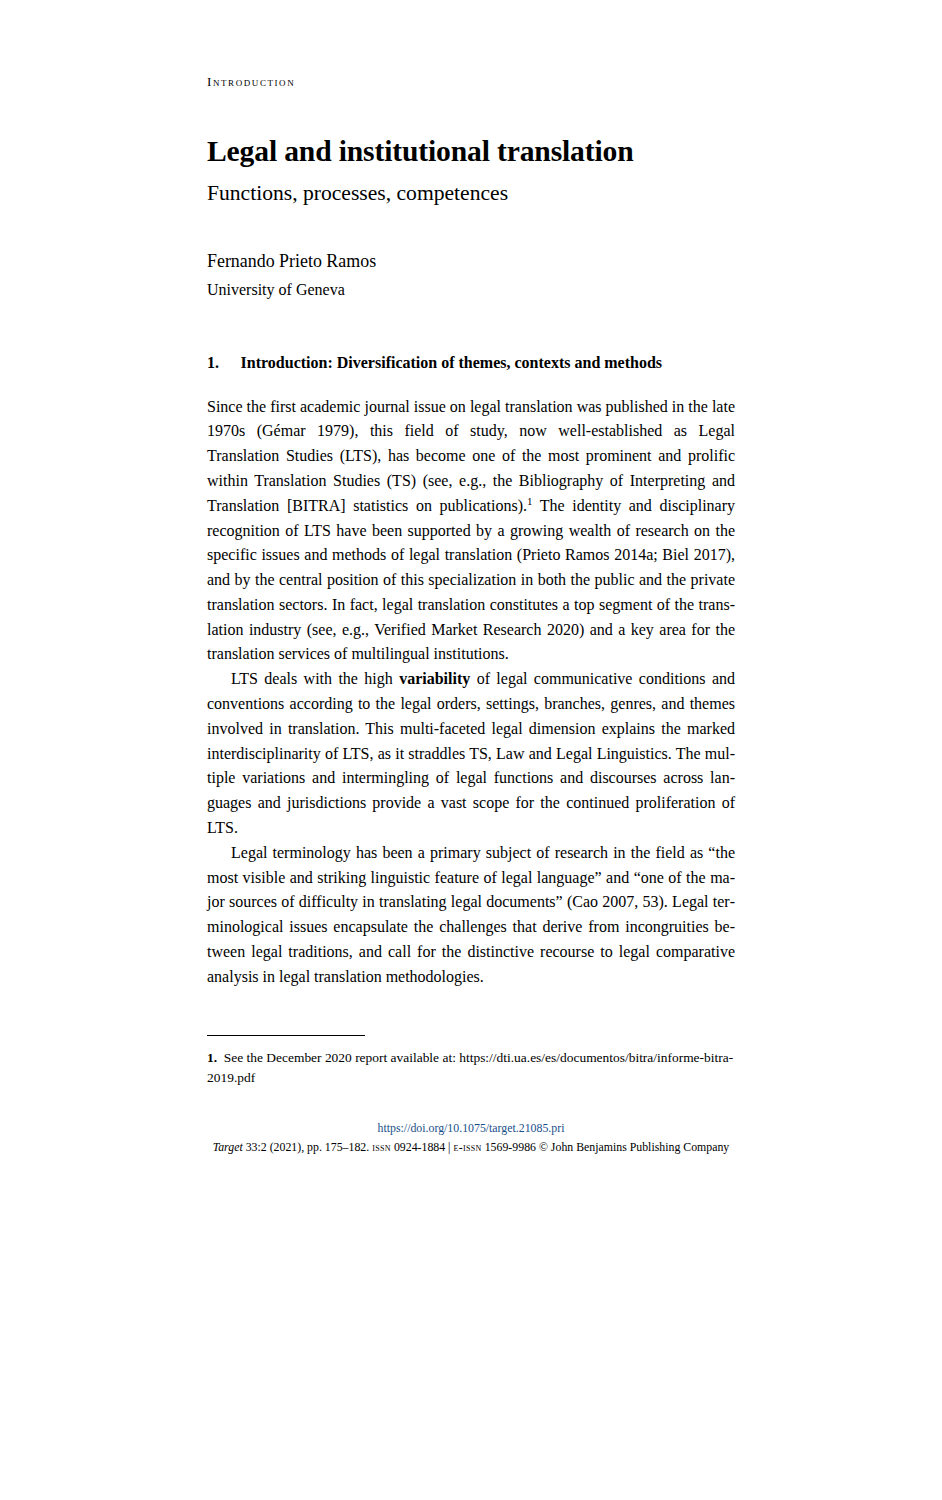Introduction
Legal and institutional translation
Functions, processes, competences
Fernando Prieto Ramos
University of Geneva
1. Introduction: Diversification of themes, contexts and methods
Since the first academic journal issue on legal translation was published in the late 1970s (Gémar 1979), this field of study, now well-established as Legal Translation Studies (LTS), has become one of the most prominent and prolific within Translation Studies (TS) (see, e.g., the Bibliography of Interpreting and Translation [BITRA] statistics on publications).1 The identity and disciplinary recognition of LTS have been supported by a growing wealth of research on the specific issues and methods of legal translation (Prieto Ramos 2014a; Biel 2017), and by the central position of this specialization in both the public and the private translation sectors. In fact, legal translation constitutes a top segment of the translation industry (see, e.g., Verified Market Research 2020) and a key area for the translation services of multilingual institutions.
LTS deals with the high variability of legal communicative conditions and conventions according to the legal orders, settings, branches, genres, and themes involved in translation. This multi-faceted legal dimension explains the marked interdisciplinarity of LTS, as it straddles TS, Law and Legal Linguistics. The multiple variations and intermingling of legal functions and discourses across languages and jurisdictions provide a vast scope for the continued proliferation of LTS.
Legal terminology has been a primary subject of research in the field as “the most visible and striking linguistic feature of legal language” and “one of the major sources of difficulty in translating legal documents” (Cao 2007, 53). Legal terminological issues encapsulate the challenges that derive from incongruities between legal traditions, and call for the distinctive recourse to legal comparative analysis in legal translation methodologies.
1. See the December 2020 report available at: https://dti.ua.es/es/documentos/bitra/informe-bitra-2019.pdf
https://doi.org/10.1075/target.21085.pri Target 33:2 (2021), pp. 175–182. issn 0924-1884 | e-issn 1569-9986 © John Benjamins Publishing Company